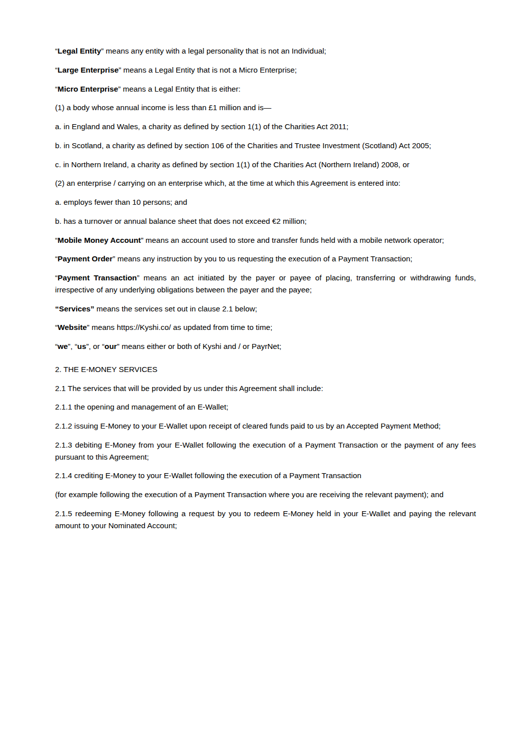“Legal Entity” means any entity with a legal personality that is not an Individual;
“Large Enterprise” means a Legal Entity that is not a Micro Enterprise;
“Micro Enterprise” means a Legal Entity that is either:
(1) a body whose annual income is less than £1 million and is—
a. in England and Wales, a charity as defined by section 1(1) of the Charities Act 2011;
b. in Scotland, a charity as defined by section 106 of the Charities and Trustee Investment (Scotland) Act 2005;
c. in Northern Ireland, a charity as defined by section 1(1) of the Charities Act (Northern Ireland) 2008, or
(2) an enterprise / carrying on an enterprise which, at the time at which this Agreement is entered into:
a. employs fewer than 10 persons; and
b. has a turnover or annual balance sheet that does not exceed €2 million;
“Mobile Money Account” means an account used to store and transfer funds held with a mobile network operator;
“Payment Order” means any instruction by you to us requesting the execution of a Payment Transaction;
“Payment Transaction” means an act initiated by the payer or payee of placing, transferring or withdrawing funds, irrespective of any underlying obligations between the payer and the payee;
“Services” means the services set out in clause 2.1 below;
“Website” means https://Kyshi.co/ as updated from time to time;
“we”, “us”, or “our” means either or both of Kyshi and / or PayrNet;
2. THE E-MONEY SERVICES
2.1 The services that will be provided by us under this Agreement shall include:
2.1.1 the opening and management of an E-Wallet;
2.1.2 issuing E-Money to your E-Wallet upon receipt of cleared funds paid to us by an Accepted Payment Method;
2.1.3 debiting E-Money from your E-Wallet following the execution of a Payment Transaction or the payment of any fees pursuant to this Agreement;
2.1.4 crediting E-Money to your E-Wallet following the execution of a Payment Transaction
(for example following the execution of a Payment Transaction where you are receiving the relevant payment); and
2.1.5 redeeming E-Money following a request by you to redeem E-Money held in your E-Wallet and paying the relevant amount to your Nominated Account;